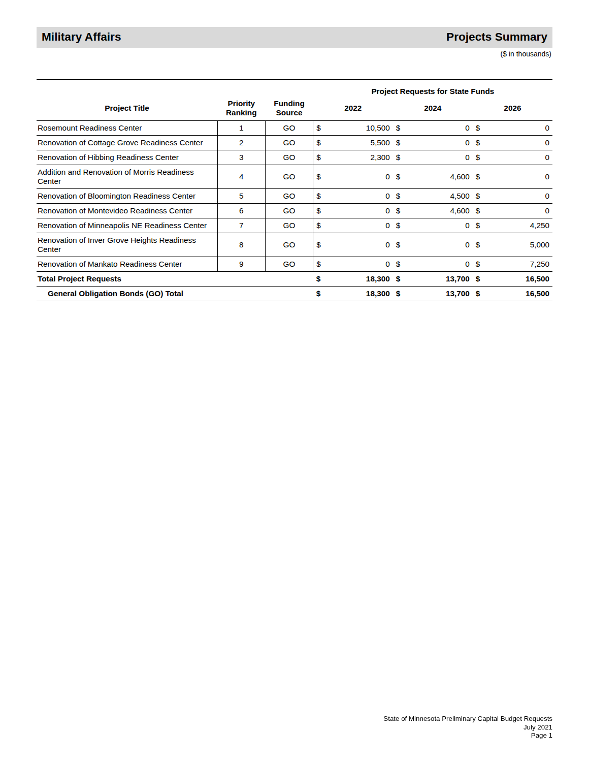Military Affairs
Projects Summary
($ in thousands)
| | Project Requests for State Funds |
| --- | --- |
| Project Title | Priority Ranking | Funding Source | 2022 | 2024 | 2026 |
| Rosemount Readiness Center | 1 | GO | $ | 10,500 | $ | 0 | $ | 0 |
| Renovation of Cottage Grove Readiness Center | 2 | GO | $ | 5,500 | $ | 0 | $ | 0 |
| Renovation of Hibbing Readiness Center | 3 | GO | $ | 2,300 | $ | 0 | $ | 0 |
| Addition and Renovation of Morris Readiness Center | 4 | GO | $ | 0 | $ | 4,600 | $ | 0 |
| Renovation of Bloomington Readiness Center | 5 | GO | $ | 0 | $ | 4,500 | $ | 0 |
| Renovation of Montevideo Readiness Center | 6 | GO | $ | 0 | $ | 4,600 | $ | 0 |
| Renovation of Minneapolis NE Readiness Center | 7 | GO | $ | 0 | $ | 0 | $ | 4,250 |
| Renovation of Inver Grove Heights Readiness Center | 8 | GO | $ | 0 | $ | 0 | $ | 5,000 |
| Renovation of Mankato Readiness Center | 9 | GO | $ | 0 | $ | 0 | $ | 7,250 |
| Total Project Requests | $ | 18,300 | $ | 13,700 | $ | 16,500 |
| General Obligation Bonds (GO) Total | $ | 18,300 | $ | 13,700 | $ | 16,500 |
State of Minnesota Preliminary Capital Budget Requests
July 2021
Page 1